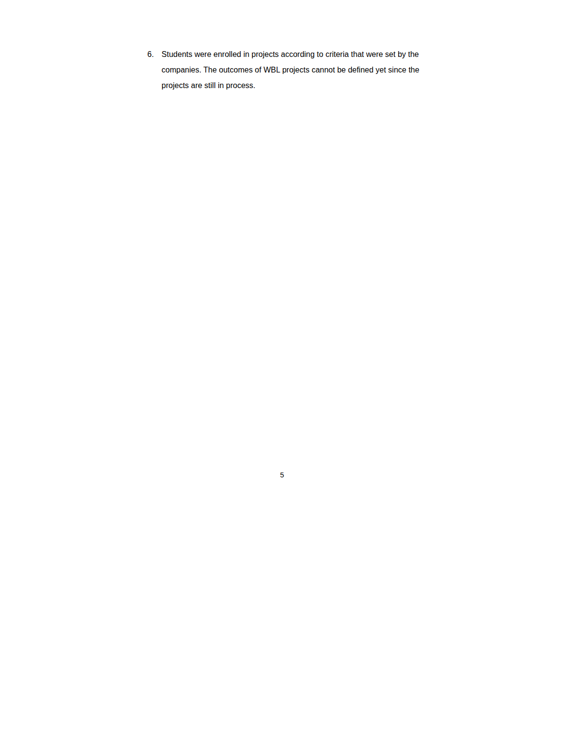Students were enrolled in projects according to criteria that were set by the companies. The outcomes of WBL projects cannot be defined yet since the projects are still in process.
5